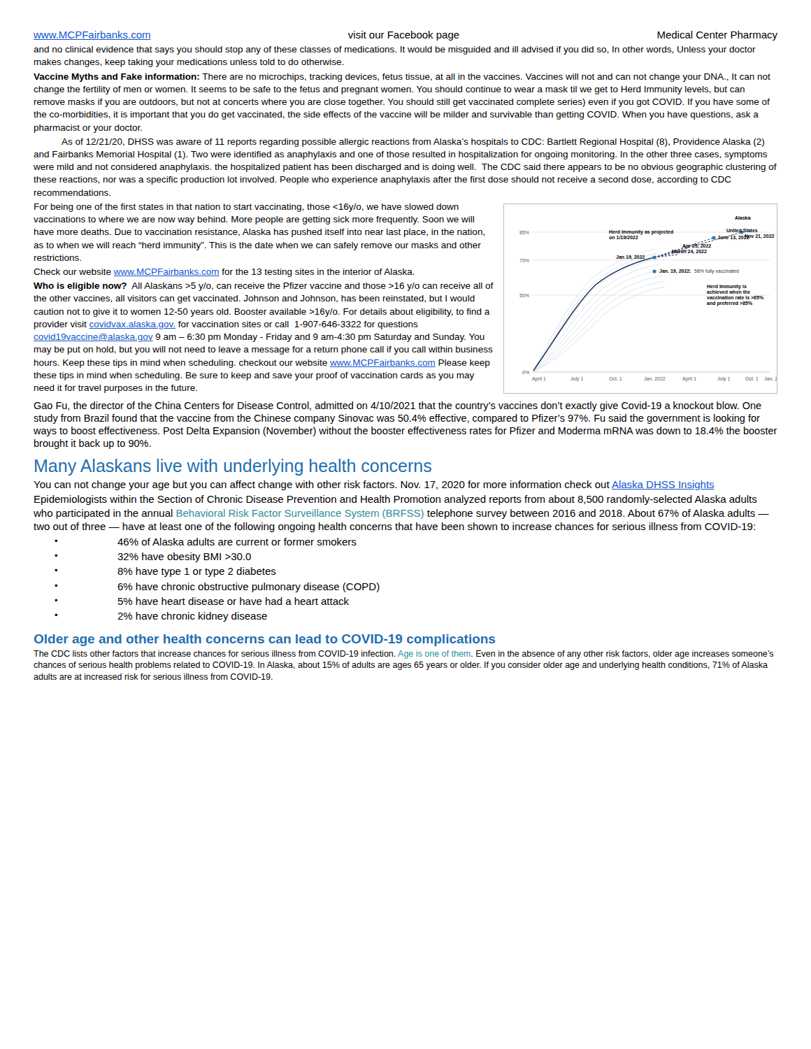www.MCPFairbanks.com visit our Facebook page Medical Center Pharmacy
and no clinical evidence that says you should stop any of these classes of medications. It would be misguided and ill advised if you did so, In other words, Unless your doctor makes changes, keep taking your medications unless told to do otherwise.
Vaccine Myths and Fake information: There are no microchips, tracking devices, fetus tissue, at all in the vaccines. Vaccines will not and can not change your DNA., It can not change the fertility of men or women. It seems to be safe to the fetus and pregnant women. You should continue to wear a mask til we get to Herd Immunity levels, but can remove masks if you are outdoors, but not at concerts where you are close together. You should still get vaccinated complete series) even if you got COVID. If you have some of the co-morbidities, it is important that you do get vaccinated, the side effects of the vaccine will be milder and survivable than getting COVID. When you have questions, ask a pharmacist or your doctor.
As of 12/21/20, DHSS was aware of 11 reports regarding possible allergic reactions from Alaska’s hospitals to CDC: Bartlett Regional Hospital (8), Providence Alaska (2) and Fairbanks Memorial Hospital (1). Two were identified as anaphylaxis and one of those resulted in hospitalization for ongoing monitoring. In the other three cases, symptoms were mild and not considered anaphylaxis. the hospitalized patient has been discharged and is doing well. The CDC said there appears to be no obvious geographic clustering of these reactions, nor was a specific production lot involved. People who experience anaphylaxis after the first dose should not receive a second dose, according to CDC recommendations.
85% 70% 50% 0% April 1 July 1 Oct. 1 Jan. 2022 April 1 July 1 Oct. 1 Jan. 202 Alaska United States June 13, 2022 Nov 21, 2022 Apr 25, 2022 March 24, 2022 Herd Immunity as projected on 1/19/2022 Jan 19, 2022 Jan. 19, 2022: 58% fully vaccinated Herd Immunity is achieved when the vaccination rate is >65% and preferred >85%
For being one of the first states in that nation to start vaccinating, those <16y/o, we have slowed down vaccinations to where we are now way behind. More people are getting sick more frequently. Soon we will have more deaths. Due to vaccination resistance, Alaska has pushed itself into near last place, in the nation, as to when we will reach “herd immunity”. This is the date when we can safely remove our masks and other restrictions.
Check our website www.MCPFairbanks.com for the 13 testing sites in the interior of Alaska.
Who is eligible now? All Alaskans >5 y/o, can receive the Pfizer vaccine and those >16 y/o can receive all of the other vaccines, all visitors can get vaccinated. Johnson and Johnson, has been reinstated, but I would caution not to give it to women 12-50 years old. Booster available >16y/o. For details about eligibility, to find a provider visit covidvax.alaska.gov. for vaccination sites or call 1-907-646-3322 for questions covid19vaccine@alaska.gov 9 am – 6:30 pm Monday - Friday and 9 am-4:30 pm Saturday and Sunday. You may be put on hold, but you will not need to leave a message for a return phone call if you call within business hours. Keep these tips in mind when scheduling. checkout our website www.MCPFairbanks.com Please keep these tips in mind when scheduling. Be sure to keep and save your proof of vaccination cards as you may need it for travel purposes in the future.
Gao Fu, the director of the China Centers for Disease Control, admitted on 4/10/2021 that the country’s vaccines don’t exactly give Covid-19 a knockout blow. One study from Brazil found that the vaccine from the Chinese company Sinovac was 50.4% effective, compared to Pfizer’s 97%. Fu said the government is looking for ways to boost effectiveness. Post Delta Expansion (November) without the booster effectiveness rates for Pfizer and Moderma mRNA was down to 18.4% the booster brought it back up to 90%.
Many Alaskans live with underlying health concerns
You can not change your age but you can affect change with other risk factors. Nov. 17, 2020 for more information check out Alaska DHSS Insights
Epidemiologists within the Section of Chronic Disease Prevention and Health Promotion analyzed reports from about 8,500 randomly-selected Alaska adults who participated in the annual Behavioral Risk Factor Surveillance System (BRFSS) telephone survey between 2016 and 2018. About 67% of Alaska adults — two out of three — have at least one of the following ongoing health concerns that have been shown to increase chances for serious illness from COVID-19:
46% of Alaska adults are current or former smokers
32% have obesity BMI >30.0
8% have type 1 or type 2 diabetes
6% have chronic obstructive pulmonary disease (COPD)
5% have heart disease or have had a heart attack
2% have chronic kidney disease
Older age and other health concerns can lead to COVID-19 complications
The CDC lists other factors that increase chances for serious illness from COVID-19 infection. Age is one of them. Even in the absence of any other risk factors, older age increases someone’s chances of serious health problems related to COVID-19. In Alaska, about 15% of adults are ages 65 years or older. If you consider older age and underlying health conditions, 71% of Alaska adults are at increased risk for serious illness from COVID-19.